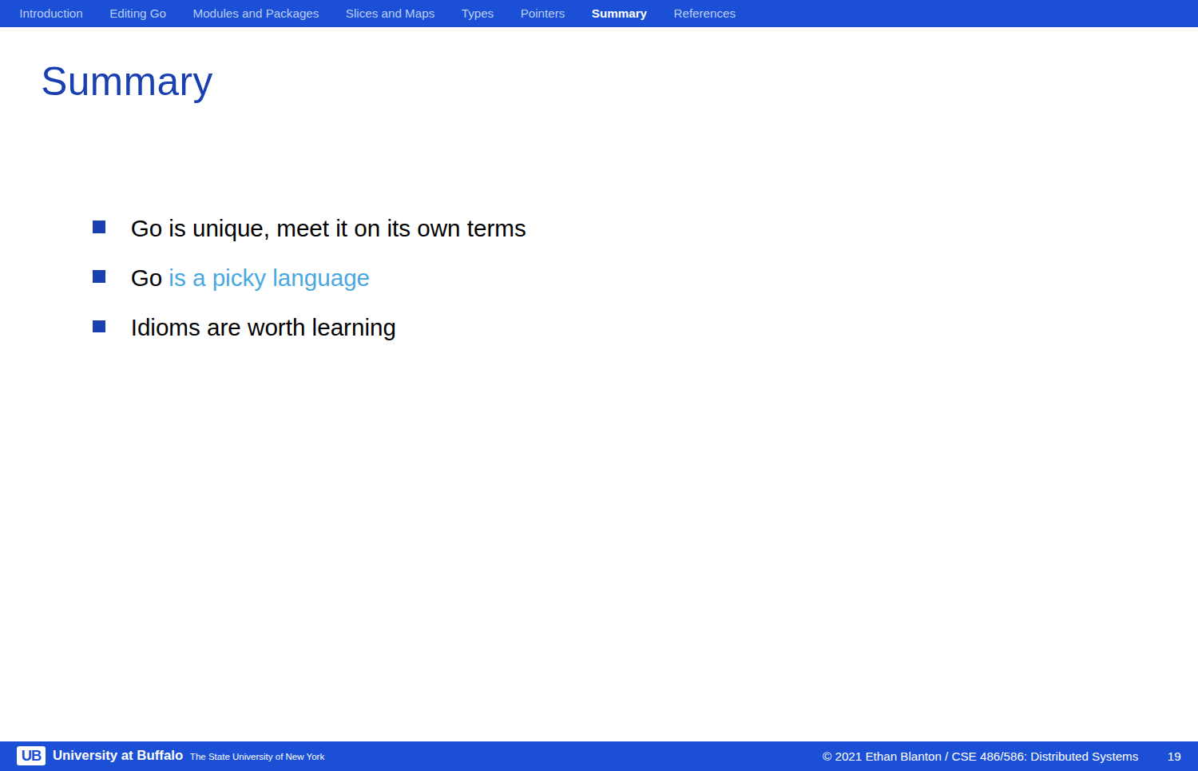Introduction Editing Go Modules and Packages Slices and Maps Types Pointers Summary References
Summary
Go is unique, meet it on its own terms
Go is a picky language
Idioms are worth learning
UB University at Buffalo The State University of New York
© 2021 Ethan Blanton / CSE 486/586: Distributed Systems 19